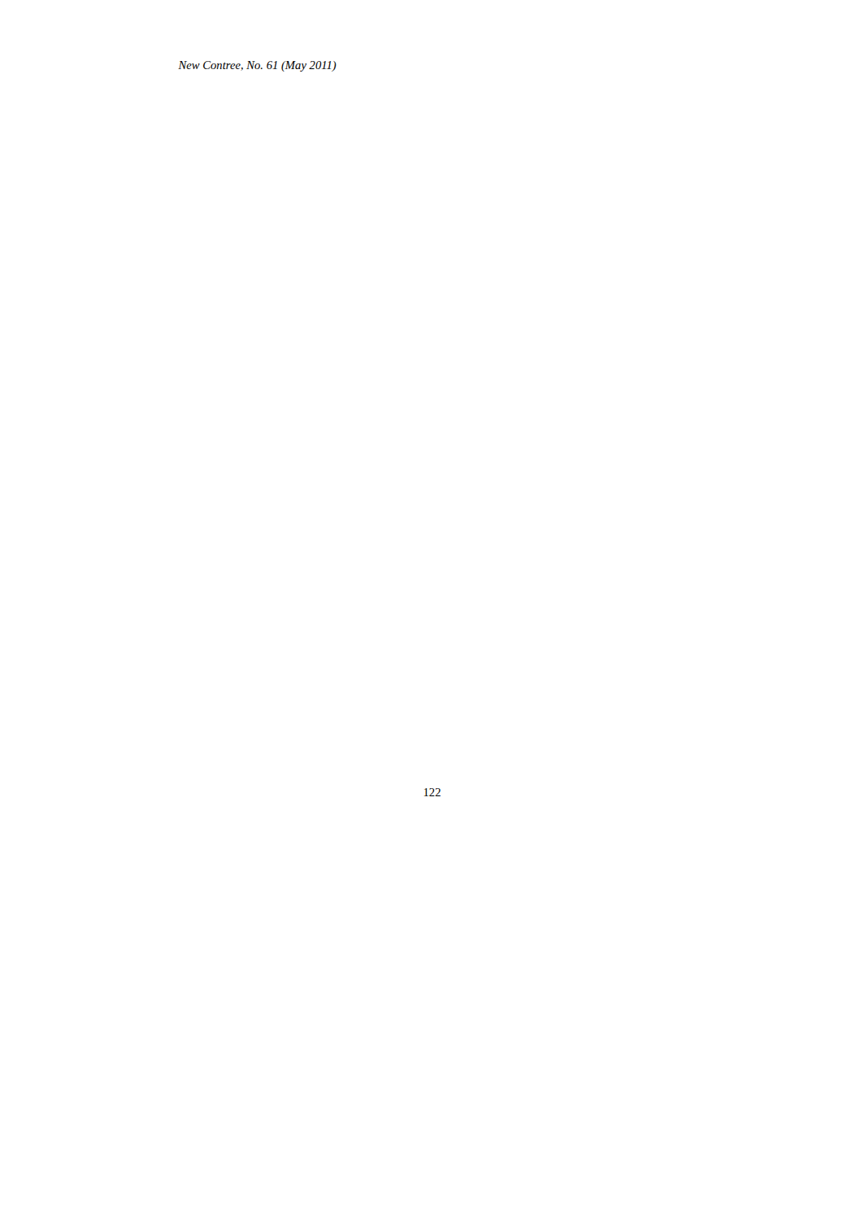New Contree, No. 61 (May 2011)
122